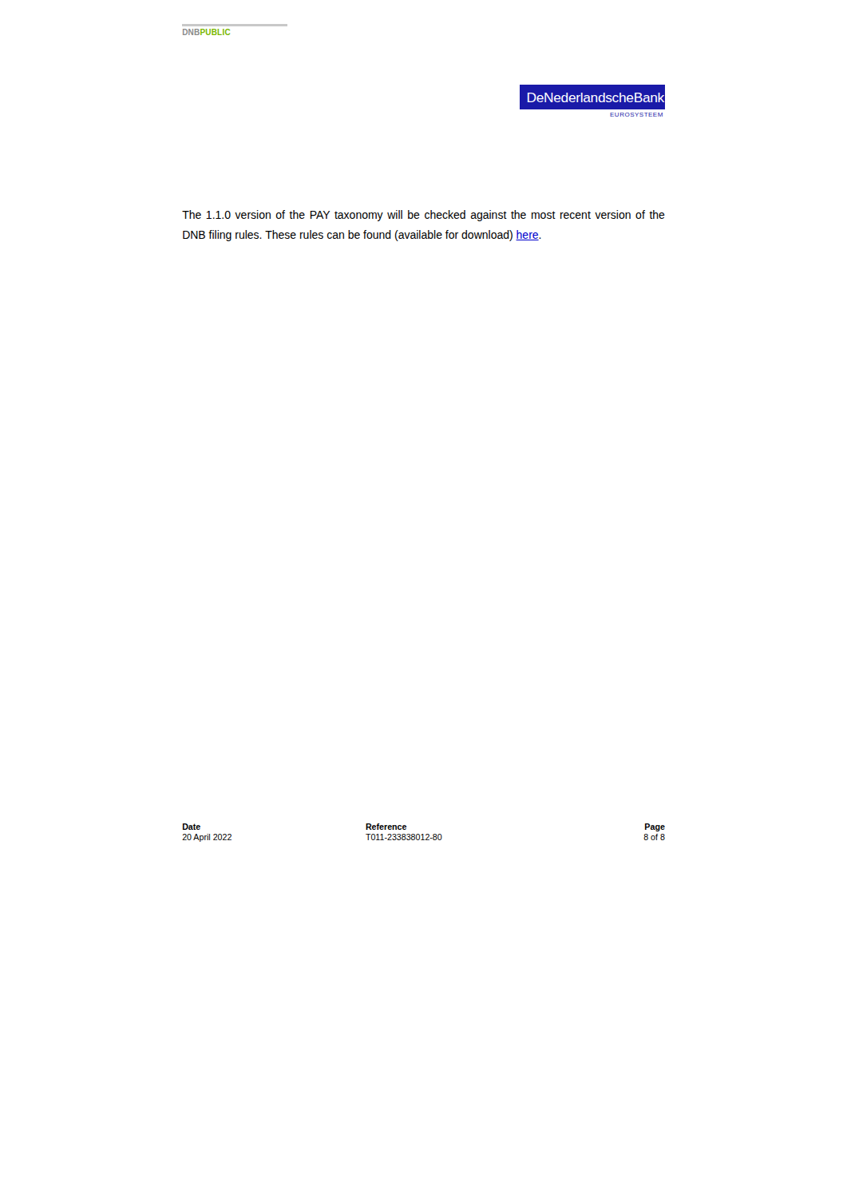DNB PUBLIC
DeNederlandscheBank
EUROSYSTEEM
The 1.1.0 version of the PAY taxonomy will be checked against the most recent version of the DNB filing rules. These rules can be found (available for download) here.
Date
20 April 2022
Reference
T011-233838012-80
Page
8 of 8